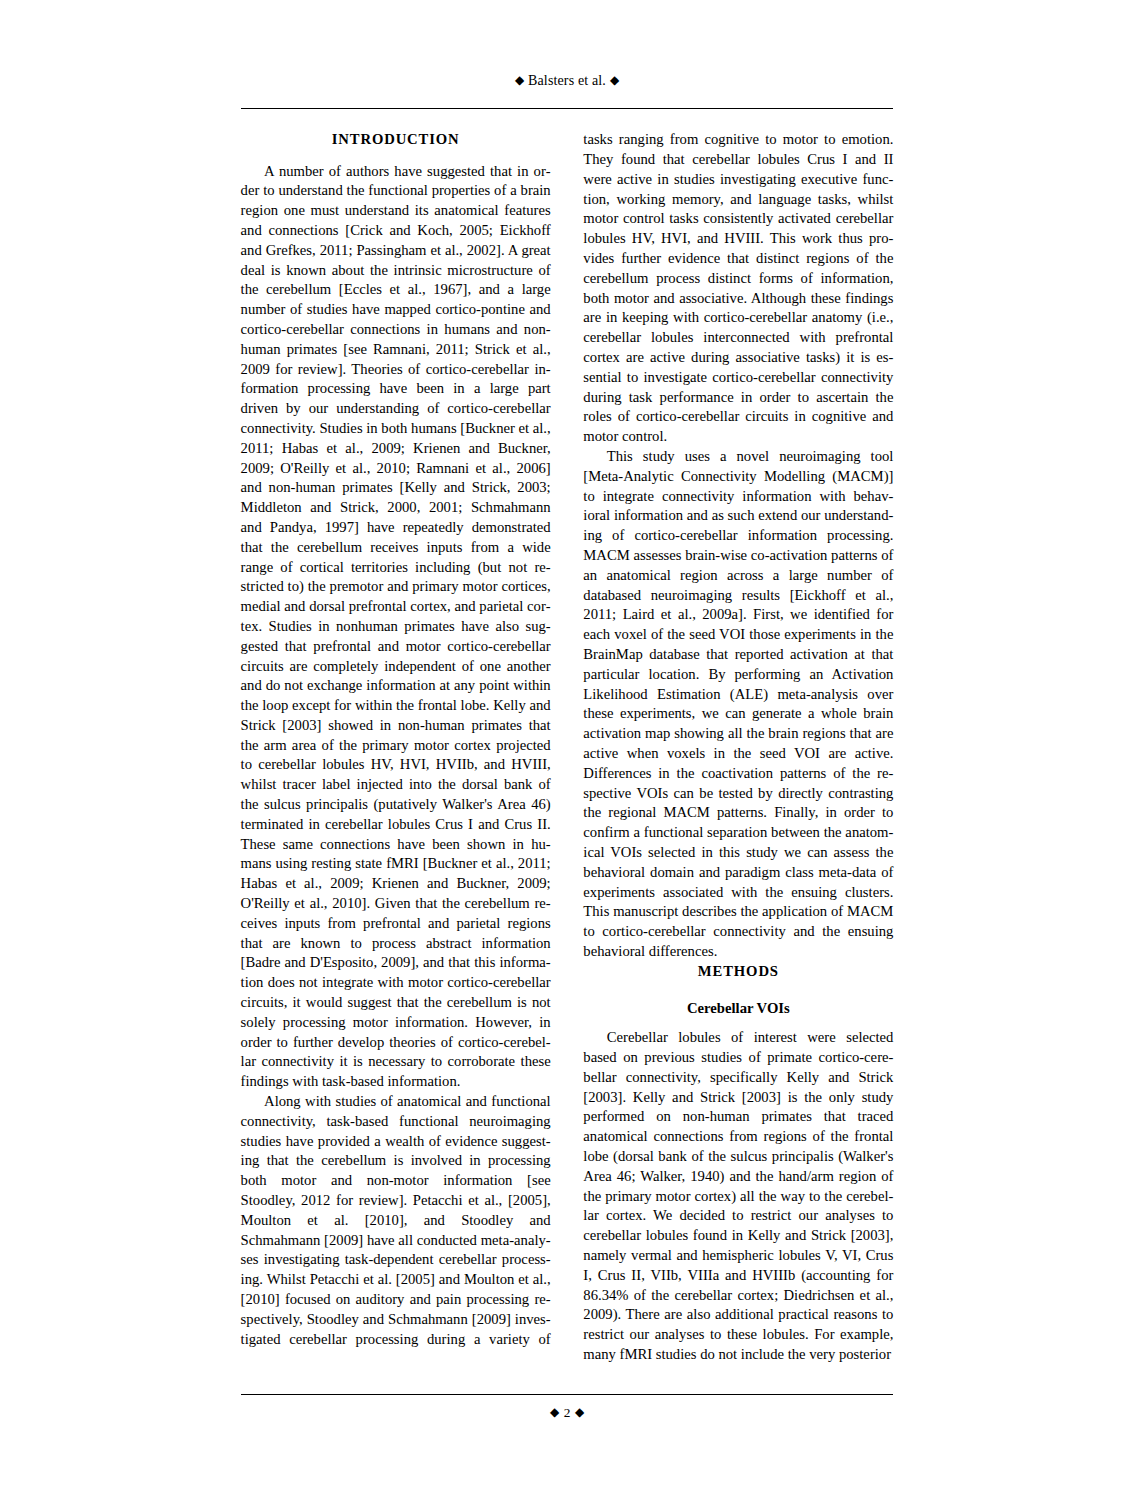◆Balsters et al.◆
INTRODUCTION
A number of authors have suggested that in order to understand the functional properties of a brain region one must understand its anatomical features and connections [Crick and Koch, 2005; Eickhoff and Grefkes, 2011; Passingham et al., 2002]. A great deal is known about the intrinsic microstructure of the cerebellum [Eccles et al., 1967], and a large number of studies have mapped cortico-pontine and cortico-cerebellar connections in humans and non-human primates [see Ramnani, 2011; Strick et al., 2009 for review]. Theories of cortico-cerebellar information processing have been in a large part driven by our understanding of cortico-cerebellar connectivity. Studies in both humans [Buckner et al., 2011; Habas et al., 2009; Krienen and Buckner, 2009; O'Reilly et al., 2010; Ramnani et al., 2006] and non-human primates [Kelly and Strick, 2003; Middleton and Strick, 2000, 2001; Schmahmann and Pandya, 1997] have repeatedly demonstrated that the cerebellum receives inputs from a wide range of cortical territories including (but not restricted to) the premotor and primary motor cortices, medial and dorsal prefrontal cortex, and parietal cortex. Studies in nonhuman primates have also suggested that prefrontal and motor cortico-cerebellar circuits are completely independent of one another and do not exchange information at any point within the loop except for within the frontal lobe. Kelly and Strick [2003] showed in non-human primates that the arm area of the primary motor cortex projected to cerebellar lobules HV, HVI, HVIIb, and HVIII, whilst tracer label injected into the dorsal bank of the sulcus principalis (putatively Walker's Area 46) terminated in cerebellar lobules Crus I and Crus II. These same connections have been shown in humans using resting state fMRI [Buckner et al., 2011; Habas et al., 2009; Krienen and Buckner, 2009; O'Reilly et al., 2010]. Given that the cerebellum receives inputs from prefrontal and parietal regions that are known to process abstract information [Badre and D'Esposito, 2009], and that this information does not integrate with motor cortico-cerebellar circuits, it would suggest that the cerebellum is not solely processing motor information. However, in order to further develop theories of cortico-cerebellar connectivity it is necessary to corroborate these findings with task-based information.
Along with studies of anatomical and functional connectivity, task-based functional neuroimaging studies have provided a wealth of evidence suggesting that the cerebellum is involved in processing both motor and non-motor information [see Stoodley, 2012 for review]. Petacchi et al., [2005], Moulton et al. [2010], and Stoodley and Schmahmann [2009] have all conducted meta-analyses investigating task-dependent cerebellar processing. Whilst Petacchi et al. [2005] and Moulton et al., [2010] focused on auditory and pain processing respectively, Stoodley and Schmahmann [2009] investigated cerebellar processing during a variety of tasks ranging from cognitive to motor to emotion. They found that cerebellar lobules Crus I and II were active in studies investigating executive function, working memory, and language tasks, whilst motor control tasks consistently activated cerebellar lobules HV, HVI, and HVIII. This work thus provides further evidence that distinct regions of the cerebellum process distinct forms of information, both motor and associative. Although these findings are in keeping with cortico-cerebellar anatomy (i.e., cerebellar lobules interconnected with prefrontal cortex are active during associative tasks) it is essential to investigate cortico-cerebellar connectivity during task performance in order to ascertain the roles of cortico-cerebellar circuits in cognitive and motor control.
This study uses a novel neuroimaging tool [Meta-Analytic Connectivity Modelling (MACM)] to integrate connectivity information with behavioral information and as such extend our understanding of cortico-cerebellar information processing. MACM assesses brain-wise co-activation patterns of an anatomical region across a large number of databased neuroimaging results [Eickhoff et al., 2011; Laird et al., 2009a]. First, we identified for each voxel of the seed VOI those experiments in the BrainMap database that reported activation at that particular location. By performing an Activation Likelihood Estimation (ALE) meta-analysis over these experiments, we can generate a whole brain activation map showing all the brain regions that are active when voxels in the seed VOI are active. Differences in the coactivation patterns of the respective VOIs can be tested by directly contrasting the regional MACM patterns. Finally, in order to confirm a functional separation between the anatomical VOIs selected in this study we can assess the behavioral domain and paradigm class meta-data of experiments associated with the ensuing clusters. This manuscript describes the application of MACM to cortico-cerebellar connectivity and the ensuing behavioral differences.
METHODS
Cerebellar VOIs
Cerebellar lobules of interest were selected based on previous studies of primate cortico-cerebellar connectivity, specifically Kelly and Strick [2003]. Kelly and Strick [2003] is the only study performed on non-human primates that traced anatomical connections from regions of the frontal lobe (dorsal bank of the sulcus principalis (Walker's Area 46; Walker, 1940) and the hand/arm region of the primary motor cortex) all the way to the cerebellar cortex. We decided to restrict our analyses to cerebellar lobules found in Kelly and Strick [2003], namely vermal and hemispheric lobules V, VI, Crus I, Crus II, VIIb, VIIIa and HVIIIb (accounting for 86.34% of the cerebellar cortex; Diedrichsen et al., 2009). There are also additional practical reasons to restrict our analyses to these lobules. For example, many fMRI studies do not include the very posterior
◆2◆